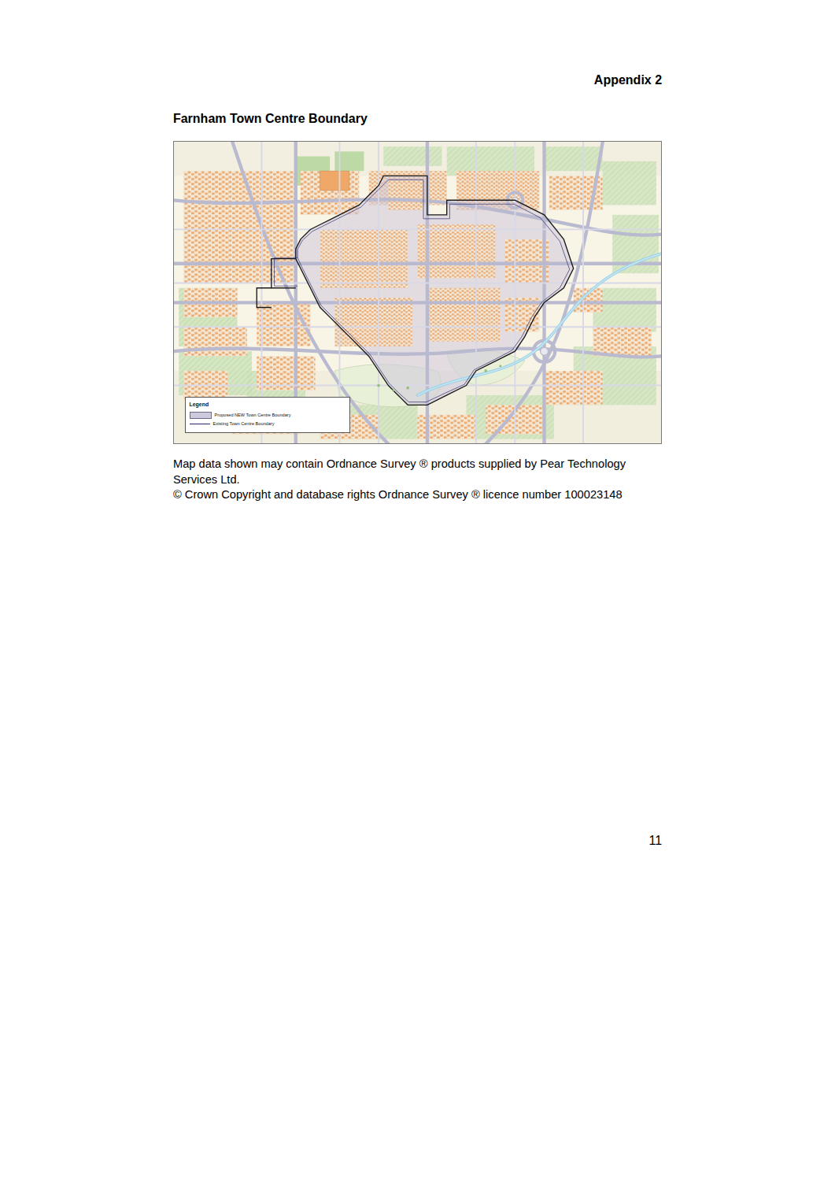Appendix 2
Farnham Town Centre Boundary
Legend
Proposed NEW Town Centre Boundary
Existing Town Centre Boundary
Map data shown may contain Ordnance Survey ® products supplied by Pear Technology Services Ltd.
© Crown Copyright and database rights Ordnance Survey ® licence number 100023148
11